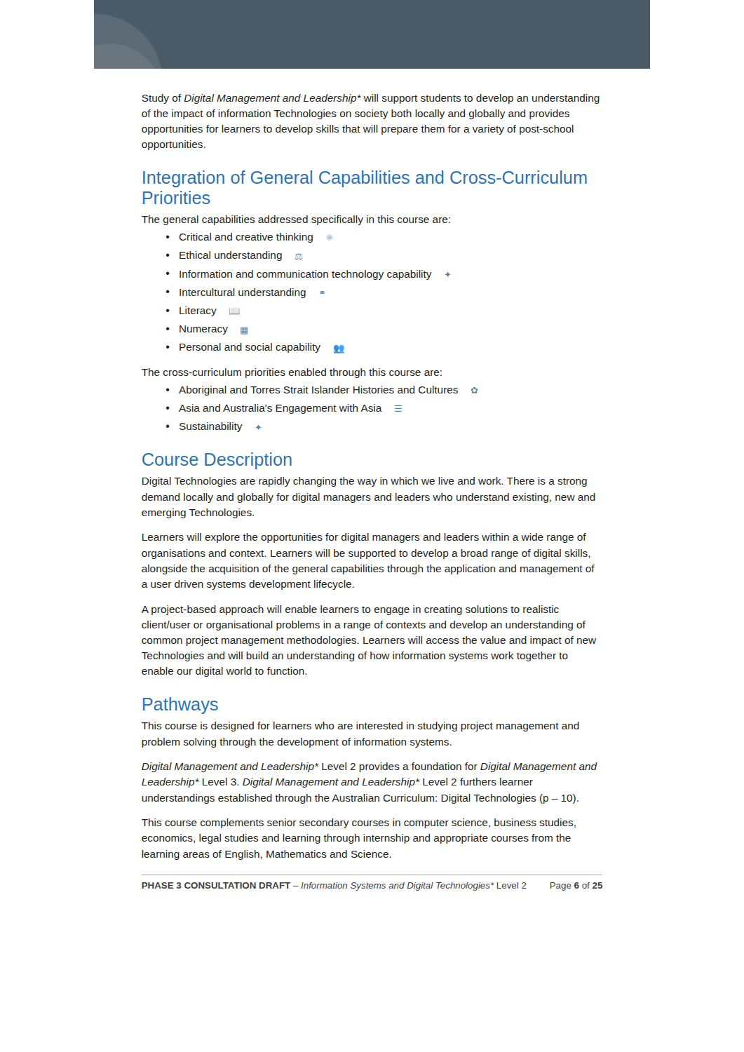Study of Digital Management and Leadership* will support students to develop an understanding of the impact of information Technologies on society both locally and globally and provides opportunities for learners to develop skills that will prepare them for a variety of post-school opportunities.
Integration of General Capabilities and Cross-Curriculum Priorities
The general capabilities addressed specifically in this course are:
Critical and creative thinking ⚛
Ethical understanding ⚖
Information and communication technology capability ✦
Intercultural understanding ⚭
Literacy 📖
Numeracy ▦
Personal and social capability 👥
The cross-curriculum priorities enabled through this course are:
Aboriginal and Torres Strait Islander Histories and Cultures ✿
Asia and Australia's Engagement with Asia ☰
Sustainability ✦
Course Description
Digital Technologies are rapidly changing the way in which we live and work. There is a strong demand locally and globally for digital managers and leaders who understand existing, new and emerging Technologies.
Learners will explore the opportunities for digital managers and leaders within a wide range of organisations and context. Learners will be supported to develop a broad range of digital skills, alongside the acquisition of the general capabilities through the application and management of a user driven systems development lifecycle.
A project-based approach will enable learners to engage in creating solutions to realistic client/user or organisational problems in a range of contexts and develop an understanding of common project management methodologies. Learners will access the value and impact of new Technologies and will build an understanding of how information systems work together to enable our digital world to function.
Pathways
This course is designed for learners who are interested in studying project management and problem solving through the development of information systems.
Digital Management and Leadership* Level 2 provides a foundation for Digital Management and Leadership* Level 3. Digital Management and Leadership* Level 2 furthers learner understandings established through the Australian Curriculum: Digital Technologies (p – 10).
This course complements senior secondary courses in computer science, business studies, economics, legal studies and learning through internship and appropriate courses from the learning areas of English, Mathematics and Science.
PHASE 3 CONSULTATION DRAFT – Information Systems and Digital Technologies* Level 2
Page 6 of 25